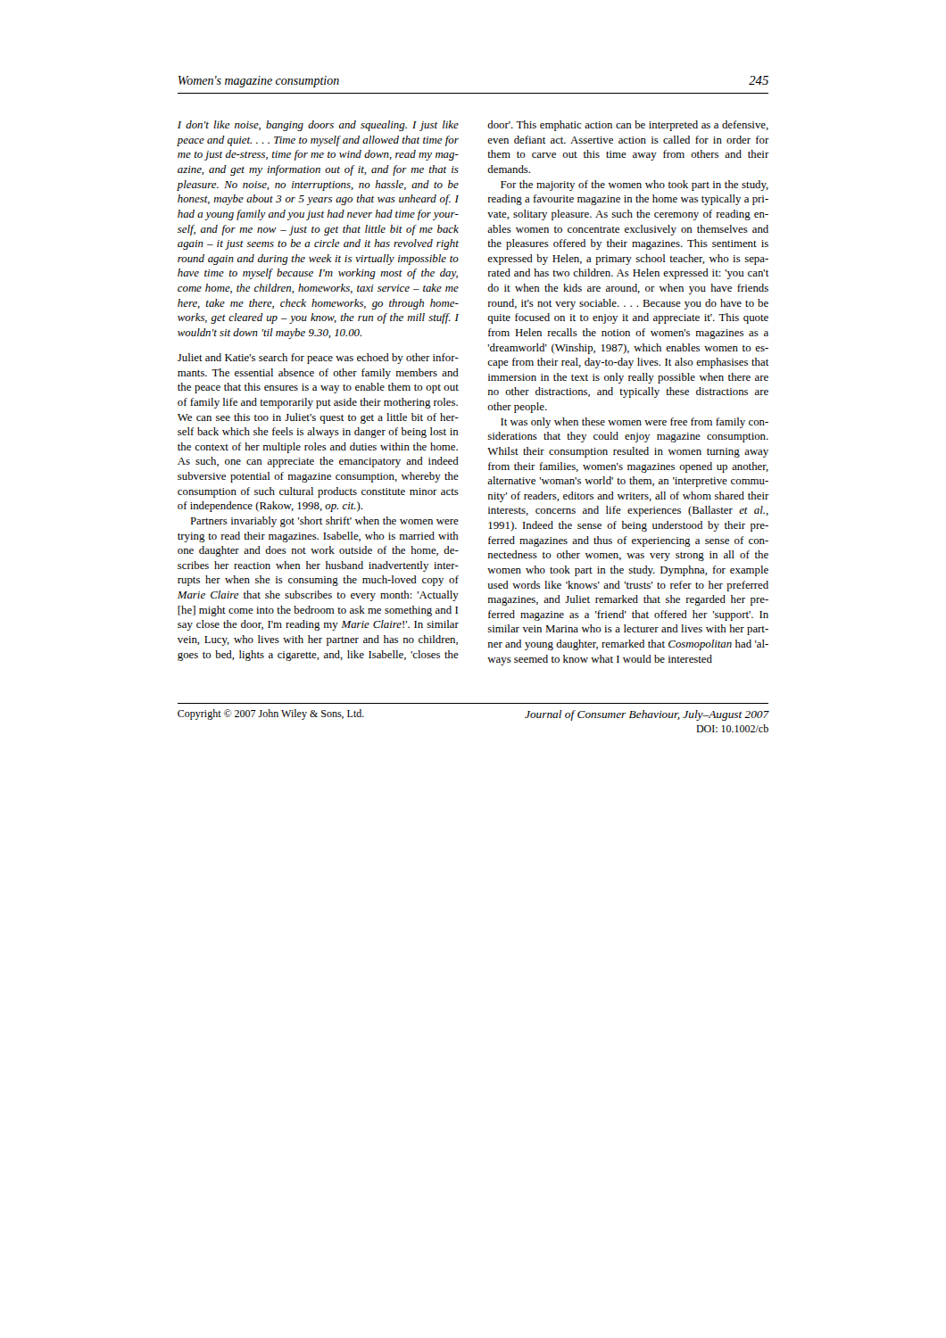Women's magazine consumption 245
I don't like noise, banging doors and squealing. I just like peace and quiet. . . . Time to myself and allowed that time for me to just de-stress, time for me to wind down, read my magazine, and get my information out of it, and for me that is pleasure. No noise, no interruptions, no hassle, and to be honest, maybe about 3 or 5 years ago that was unheard of. I had a young family and you just had never had time for yourself, and for me now – just to get that little bit of me back again – it just seems to be a circle and it has revolved right round again and during the week it is virtually impossible to have time to myself because I'm working most of the day, come home, the children, homeworks, taxi service – take me here, take me there, check homeworks, go through homeworks, get cleared up – you know, the run of the mill stuff. I wouldn't sit down 'til maybe 9.30, 10.00.
Juliet and Katie's search for peace was echoed by other informants. The essential absence of other family members and the peace that this ensures is a way to enable them to opt out of family life and temporarily put aside their mothering roles. We can see this too in Juliet's quest to get a little bit of herself back which she feels is always in danger of being lost in the context of her multiple roles and duties within the home. As such, one can appreciate the emancipatory and indeed subversive potential of magazine consumption, whereby the consumption of such cultural products constitute minor acts of independence (Rakow, 1998, op. cit.).
Partners invariably got 'short shrift' when the women were trying to read their magazines. Isabelle, who is married with one daughter and does not work outside of the home, describes her reaction when her husband inadvertently interrupts her when she is consuming the much-loved copy of Marie Claire that she subscribes to every month: 'Actually [he] might come into the bedroom to ask me something and I say close the door, I'm reading my Marie Claire!'. In similar vein, Lucy, who lives with her partner and has no children, goes to bed, lights a cigarette, and, like Isabelle, 'closes the door'. This emphatic action can be interpreted as a defensive, even defiant act. Assertive action is called for in order for them to carve out this time away from others and their demands.
For the majority of the women who took part in the study, reading a favourite magazine in the home was typically a private, solitary pleasure. As such the ceremony of reading enables women to concentrate exclusively on themselves and the pleasures offered by their magazines. This sentiment is expressed by Helen, a primary school teacher, who is separated and has two children. As Helen expressed it: 'you can't do it when the kids are around, or when you have friends round, it's not very sociable. . . . Because you do have to be quite focused on it to enjoy it and appreciate it'. This quote from Helen recalls the notion of women's magazines as a 'dreamworld' (Winship, 1987), which enables women to escape from their real, day-to-day lives. It also emphasises that immersion in the text is only really possible when there are no other distractions, and typically these distractions are other people.
It was only when these women were free from family considerations that they could enjoy magazine consumption. Whilst their consumption resulted in women turning away from their families, women's magazines opened up another, alternative 'woman's world' to them, an 'interpretive community' of readers, editors and writers, all of whom shared their interests, concerns and life experiences (Ballaster et al., 1991). Indeed the sense of being understood by their preferred magazines and thus of experiencing a sense of connectedness to other women, was very strong in all of the women who took part in the study. Dymphna, for example used words like 'knows' and 'trusts' to refer to her preferred magazines, and Juliet remarked that she regarded her preferred magazine as a 'friend' that offered her 'support'. In similar vein Marina who is a lecturer and lives with her partner and young daughter, remarked that Cosmopolitan had 'always seemed to know what I would be interested
Copyright © 2007 John Wiley & Sons, Ltd.
Journal of Consumer Behaviour, July–August 2007
DOI: 10.1002/cb